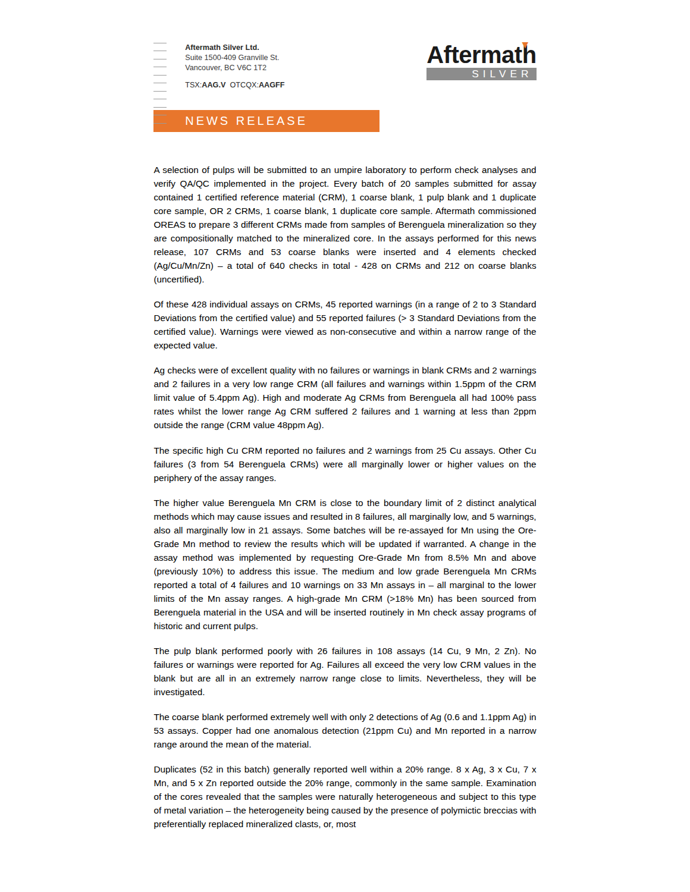Aftermath Silver Ltd.
Suite 1500-409 Granville St.
Vancouver, BC V6C 1T2
TSX: AAG.V OTCQX: AAGFF
Aftermath▾
SILVER
NEWS RELEASE
A selection of pulps will be submitted to an umpire laboratory to perform check analyses and verify QA/QC implemented in the project. Every batch of 20 samples submitted for assay contained 1 certified reference material (CRM), 1 coarse blank, 1 pulp blank and 1 duplicate core sample, OR 2 CRMs, 1 coarse blank, 1 duplicate core sample. Aftermath commissioned OREAS to prepare 3 different CRMs made from samples of Berenguela mineralization so they are compositionally matched to the mineralized core. In the assays performed for this news release, 107 CRMs and 53 coarse blanks were inserted and 4 elements checked (Ag/Cu/Mn/Zn) – a total of 640 checks in total - 428 on CRMs and 212 on coarse blanks (uncertified).
Of these 428 individual assays on CRMs, 45 reported warnings (in a range of 2 to 3 Standard Deviations from the certified value) and 55 reported failures (> 3 Standard Deviations from the certified value). Warnings were viewed as non-consecutive and within a narrow range of the expected value.
Ag checks were of excellent quality with no failures or warnings in blank CRMs and 2 warnings and 2 failures in a very low range CRM (all failures and warnings within 1.5ppm of the CRM limit value of 5.4ppm Ag). High and moderate Ag CRMs from Berenguela all had 100% pass rates whilst the lower range Ag CRM suffered 2 failures and 1 warning at less than 2ppm outside the range (CRM value 48ppm Ag).
The specific high Cu CRM reported no failures and 2 warnings from 25 Cu assays. Other Cu failures (3 from 54 Berenguela CRMs) were all marginally lower or higher values on the periphery of the assay ranges.
The higher value Berenguela Mn CRM is close to the boundary limit of 2 distinct analytical methods which may cause issues and resulted in 8 failures, all marginally low, and 5 warnings, also all marginally low in 21 assays. Some batches will be re-assayed for Mn using the Ore-Grade Mn method to review the results which will be updated if warranted. A change in the assay method was implemented by requesting Ore-Grade Mn from 8.5% Mn and above (previously 10%) to address this issue. The medium and low grade Berenguela Mn CRMs reported a total of 4 failures and 10 warnings on 33 Mn assays in – all marginal to the lower limits of the Mn assay ranges. A high-grade Mn CRM (>18% Mn) has been sourced from Berenguela material in the USA and will be inserted routinely in Mn check assay programs of historic and current pulps.
The pulp blank performed poorly with 26 failures in 108 assays (14 Cu, 9 Mn, 2 Zn). No failures or warnings were reported for Ag. Failures all exceed the very low CRM values in the blank but are all in an extremely narrow range close to limits. Nevertheless, they will be investigated.
The coarse blank performed extremely well with only 2 detections of Ag (0.6 and 1.1ppm Ag) in 53 assays. Copper had one anomalous detection (21ppm Cu) and Mn reported in a narrow range around the mean of the material.
Duplicates (52 in this batch) generally reported well within a 20% range. 8 x Ag, 3 x Cu, 7 x Mn, and 5 x Zn reported outside the 20% range, commonly in the same sample. Examination of the cores revealed that the samples were naturally heterogeneous and subject to this type of metal variation – the heterogeneity being caused by the presence of polymictic breccias with preferentially replaced mineralized clasts, or, most